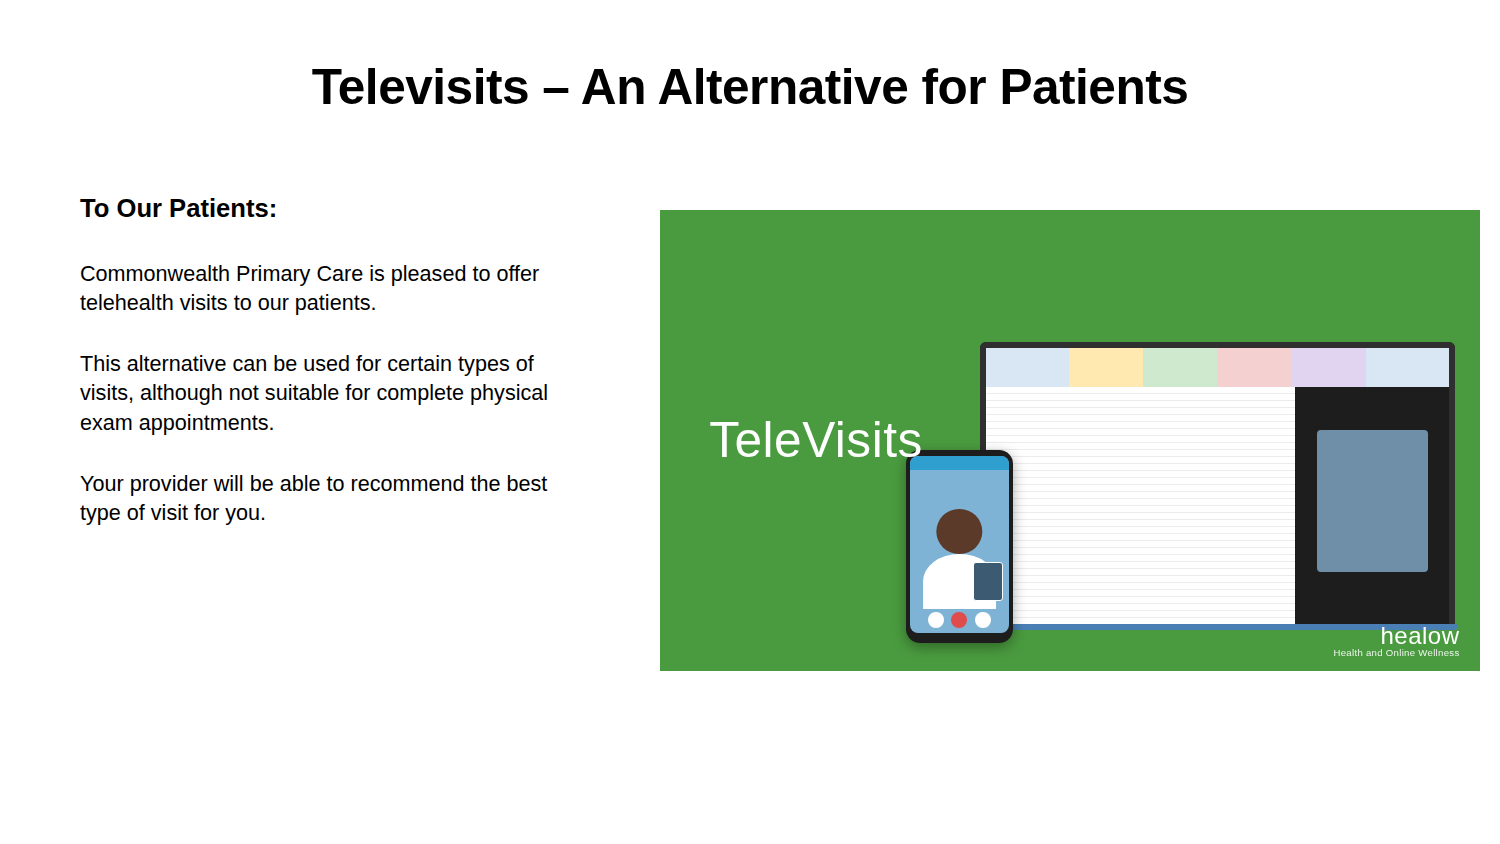Televisits – An Alternative for Patients
To Our Patients:
Commonwealth Primary Care is pleased to offer telehealth visits to our patients.
This alternative can be used for certain types of visits, although not suitable for complete physical exam appointments.
Your provider will be able to recommend the best type of visit for you.
TeleVisits
healow
Health and Online Wellness